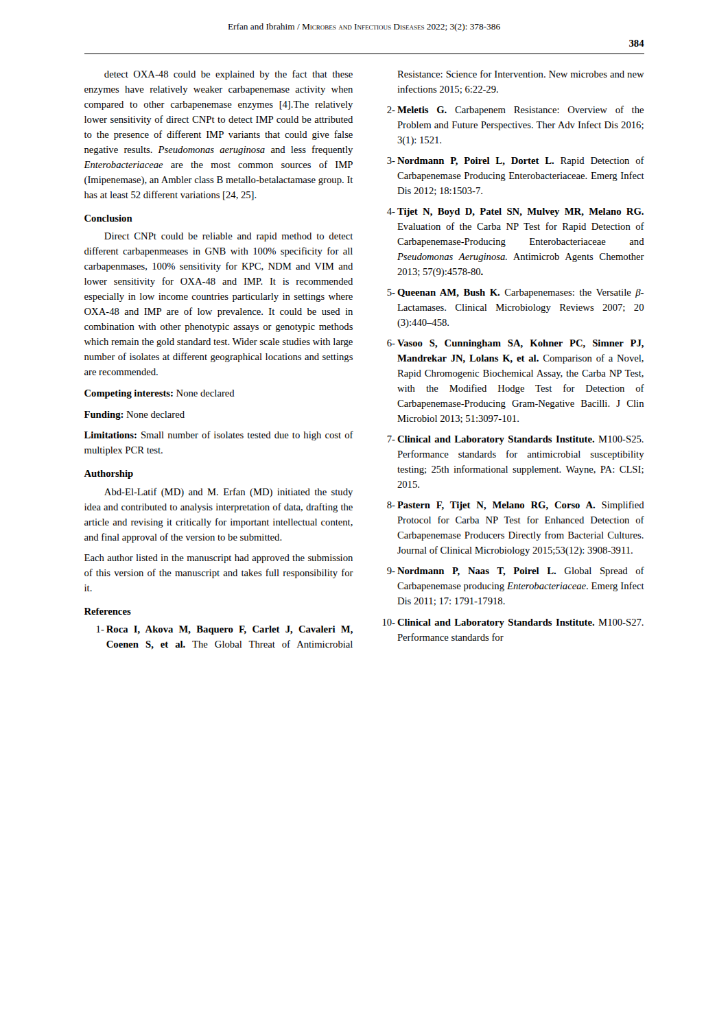Erfan and Ibrahim / Microbes and Infectious Diseases 2022; 3(2): 378-386
384
detect OXA-48 could be explained by the fact that these enzymes have relatively weaker carbapenemase activity when compared to other carbapenemase enzymes [4].The relatively lower sensitivity of direct CNPt to detect IMP could be attributed to the presence of different IMP variants that could give false negative results. Pseudomonas aeruginosa and less frequently Enterobacteriaceae are the most common sources of IMP (Imipenemase), an Ambler class B metallo-betalactamase group. It has at least 52 different variations [24, 25].
Conclusion
Direct CNPt could be reliable and rapid method to detect different carbapenmeases in GNB with 100% specificity for all carbapenmases, 100% sensitivity for KPC, NDM and VIM and lower sensitivity for OXA-48 and IMP. It is recommended especially in low income countries particularly in settings where OXA-48 and IMP are of low prevalence. It could be used in combination with other phenotypic assays or genotypic methods which remain the gold standard test. Wider scale studies with large number of isolates at different geographical locations and settings are recommended.
Competing interests: None declared
Funding: None declared
Limitations: Small number of isolates tested due to high cost of multiplex PCR test.
Authorship
Abd-El-Latif (MD) and M. Erfan (MD) initiated the study idea and contributed to analysis interpretation of data, drafting the article and revising it critically for important intellectual content, and final approval of the version to be submitted.
Each author listed in the manuscript had approved the submission of this version of the manuscript and takes full responsibility for it.
References
Roca I, Akova M, Baquero F, Carlet J, Cavaleri M, Coenen S, et al. The Global Threat of Antimicrobial Resistance: Science for Intervention. New microbes and new infections 2015; 6:22-29.
Meletis G. Carbapenem Resistance: Overview of the Problem and Future Perspectives. Ther Adv Infect Dis 2016; 3(1): 1521.
Nordmann P, Poirel L, Dortet L. Rapid Detection of Carbapenemase Producing Enterobacteriaceae. Emerg Infect Dis 2012; 18:1503-7.
Tijet N, Boyd D, Patel SN, Mulvey MR, Melano RG. Evaluation of the Carba NP Test for Rapid Detection of Carbapenemase-Producing Enterobacteriaceae and Pseudomonas Aeruginosa. Antimicrob Agents Chemother 2013; 57(9):4578-80.
Queenan AM, Bush K. Carbapenemases: the Versatile β-Lactamases. Clinical Microbiology Reviews 2007; 20 (3):440–458.
Vasoo S, Cunningham SA, Kohner PC, Simner PJ, Mandrekar JN, Lolans K, et al. Comparison of a Novel, Rapid Chromogenic Biochemical Assay, the Carba NP Test, with the Modified Hodge Test for Detection of Carbapenemase-Producing Gram-Negative Bacilli. J Clin Microbiol 2013; 51:3097-101.
Clinical and Laboratory Standards Institute. M100-S25. Performance standards for antimicrobial susceptibility testing; 25th informational supplement. Wayne, PA: CLSI; 2015.
Pastern F, Tijet N, Melano RG, Corso A. Simplified Protocol for Carba NP Test for Enhanced Detection of Carbapenemase Producers Directly from Bacterial Cultures. Journal of Clinical Microbiology 2015;53(12): 3908-3911.
Nordmann P, Naas T, Poirel L. Global Spread of Carbapenemase producing Enterobacteriaceae. Emerg Infect Dis 2011; 17: 1791-17918.
Clinical and Laboratory Standards Institute. M100-S27. Performance standards for